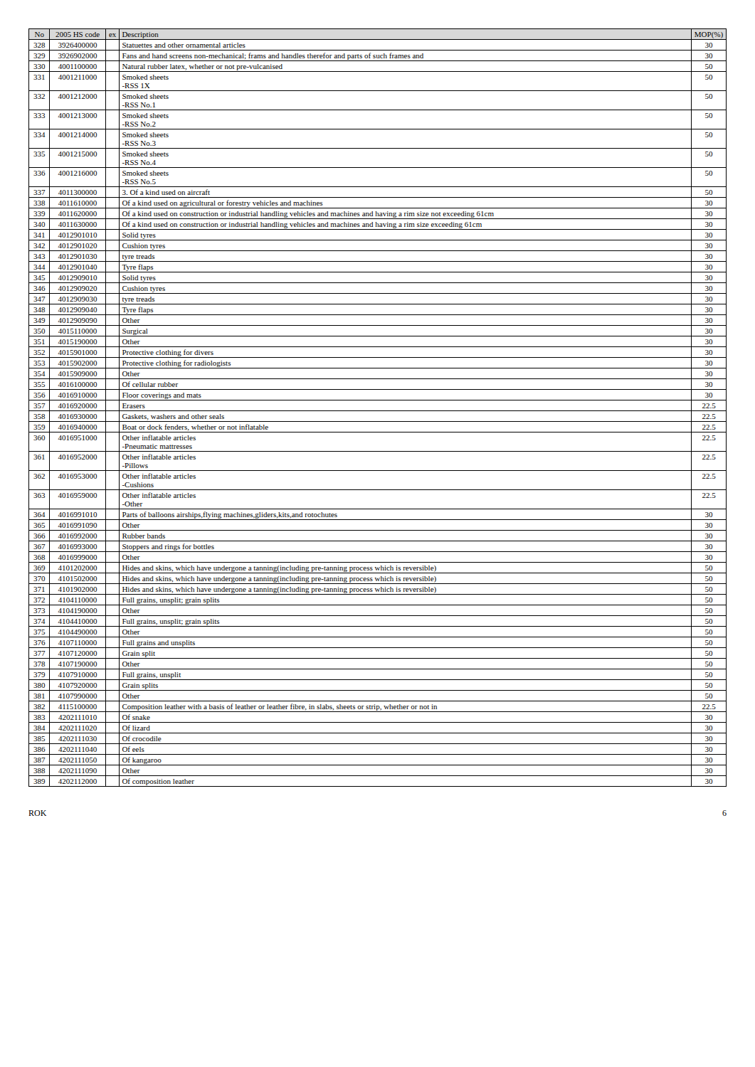| No | 2005 HS code | ex | Description | MOP(%) |
| --- | --- | --- | --- | --- |
| 328 | 3926400000 | | Statuettes and other ornamental articles | 30 |
| 329 | 3926902000 | | Fans and hand screens non-mechanical; frams and handles therefor and parts of such frames and | 30 |
| 330 | 4001100000 | | Natural rubber latex, whether or not pre-vulcanised | 50 |
| 331 | 4001211000 | | Smoked sheets -RSS 1X | 50 |
| 332 | 4001212000 | | Smoked sheets -RSS No.1 | 50 |
| 333 | 4001213000 | | Smoked sheets -RSS No.2 | 50 |
| 334 | 4001214000 | | Smoked sheets -RSS No.3 | 50 |
| 335 | 4001215000 | | Smoked sheets -RSS No.4 | 50 |
| 336 | 4001216000 | | Smoked sheets -RSS No.5 | 50 |
| 337 | 4011300000 | | 3. Of a kind used on aircraft | 50 |
| 338 | 4011610000 | | Of a kind used on agricultural or forestry vehicles and machines | 30 |
| 339 | 4011620000 | | Of a kind used on construction or industrial handling vehicles and machines and having a rim size not exceeding 61cm | 30 |
| 340 | 4011630000 | | Of a kind used on construction or industrial handling vehicles and machines and having a rim size exceeding 61cm | 30 |
| 341 | 4012901010 | | Solid tyres | 30 |
| 342 | 4012901020 | | Cushion tyres | 30 |
| 343 | 4012901030 | | tyre treads | 30 |
| 344 | 4012901040 | | Tyre flaps | 30 |
| 345 | 4012909010 | | Solid tyres | 30 |
| 346 | 4012909020 | | Cushion tyres | 30 |
| 347 | 4012909030 | | tyre treads | 30 |
| 348 | 4012909040 | | Tyre flaps | 30 |
| 349 | 4012909090 | | Other | 30 |
| 350 | 4015110000 | | Surgical | 30 |
| 351 | 4015190000 | | Other | 30 |
| 352 | 4015901000 | | Protective clothing for divers | 30 |
| 353 | 4015902000 | | Protective clothing for radiologists | 30 |
| 354 | 4015909000 | | Other | 30 |
| 355 | 4016100000 | | Of cellular rubber | 30 |
| 356 | 4016910000 | | Floor coverings and mats | 30 |
| 357 | 4016920000 | | Erasers | 22.5 |
| 358 | 4016930000 | | Gaskets, washers and other seals | 22.5 |
| 359 | 4016940000 | | Boat or dock fenders, whether or not inflatable | 22.5 |
| 360 | 4016951000 | | Other inflatable articles -Pneumatic mattresses | 22.5 |
| 361 | 4016952000 | | Other inflatable articles -Pillows | 22.5 |
| 362 | 4016953000 | | Other inflatable articles -Cushions | 22.5 |
| 363 | 4016959000 | | Other inflatable articles -Other | 22.5 |
| 364 | 4016991010 | | Parts of balloons airships,flying machines,gliders,kits,and rotochutes | 30 |
| 365 | 4016991090 | | Other | 30 |
| 366 | 4016992000 | | Rubber bands | 30 |
| 367 | 4016993000 | | Stoppers and rings for bottles | 30 |
| 368 | 4016999000 | | Other | 30 |
| 369 | 4101202000 | | Hides and skins, which have undergone a tanning(including pre-tanning process which is reversible) | 50 |
| 370 | 4101502000 | | Hides and skins, which have undergone a tanning(including pre-tanning process which is reversible) | 50 |
| 371 | 4101902000 | | Hides and skins, which have undergone a tanning(including pre-tanning process which is reversible) | 50 |
| 372 | 4104110000 | | Full grains, unsplit; grain splits | 50 |
| 373 | 4104190000 | | Other | 50 |
| 374 | 4104410000 | | Full grains, unsplit; grain splits | 50 |
| 375 | 4104490000 | | Other | 50 |
| 376 | 4107110000 | | Full grains and unsplits | 50 |
| 377 | 4107120000 | | Grain split | 50 |
| 378 | 4107190000 | | Other | 50 |
| 379 | 4107910000 | | Full grains, unsplit | 50 |
| 380 | 4107920000 | | Grain splits | 50 |
| 381 | 4107990000 | | Other | 50 |
| 382 | 4115100000 | | Composition leather with a basis of leather or leather fibre, in slabs, sheets or strip, whether or not in | 22.5 |
| 383 | 4202111010 | | Of snake | 30 |
| 384 | 4202111020 | | Of lizard | 30 |
| 385 | 4202111030 | | Of crocodile | 30 |
| 386 | 4202111040 | | Of eels | 30 |
| 387 | 4202111050 | | Of kangaroo | 30 |
| 388 | 4202111090 | | Other | 30 |
| 389 | 4202112000 | | Of composition leather | 30 |
ROK 6